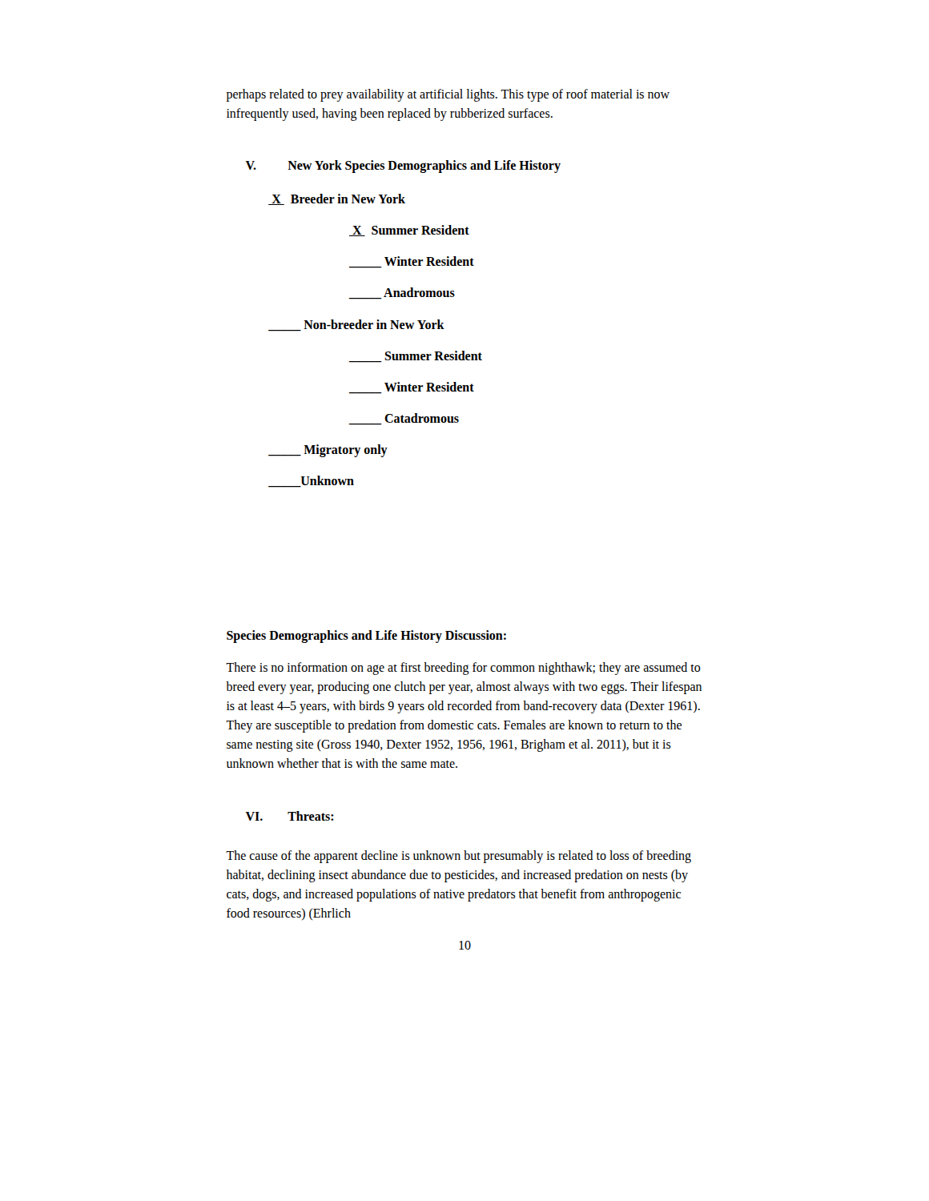perhaps related to prey availability at artificial lights. This type of roof material is now infrequently used, having been replaced by rubberized surfaces.
V. New York Species Demographics and Life History
X Breeder in New York
X Summer Resident
_____ Winter Resident
_____ Anadromous
_____ Non-breeder in New York
_____ Summer Resident
_____ Winter Resident
_____ Catadromous
_____ Migratory only
_____Unknown
Species Demographics and Life History Discussion:
There is no information on age at first breeding for common nighthawk; they are assumed to breed every year, producing one clutch per year, almost always with two eggs. Their lifespan is at least 4–5 years, with birds 9 years old recorded from band-recovery data (Dexter 1961). They are susceptible to predation from domestic cats. Females are known to return to the same nesting site (Gross 1940, Dexter 1952, 1956, 1961, Brigham et al. 2011), but it is unknown whether that is with the same mate.
VI. Threats:
The cause of the apparent decline is unknown but presumably is related to loss of breeding habitat, declining insect abundance due to pesticides, and increased predation on nests (by cats, dogs, and increased populations of native predators that benefit from anthropogenic food resources) (Ehrlich
10